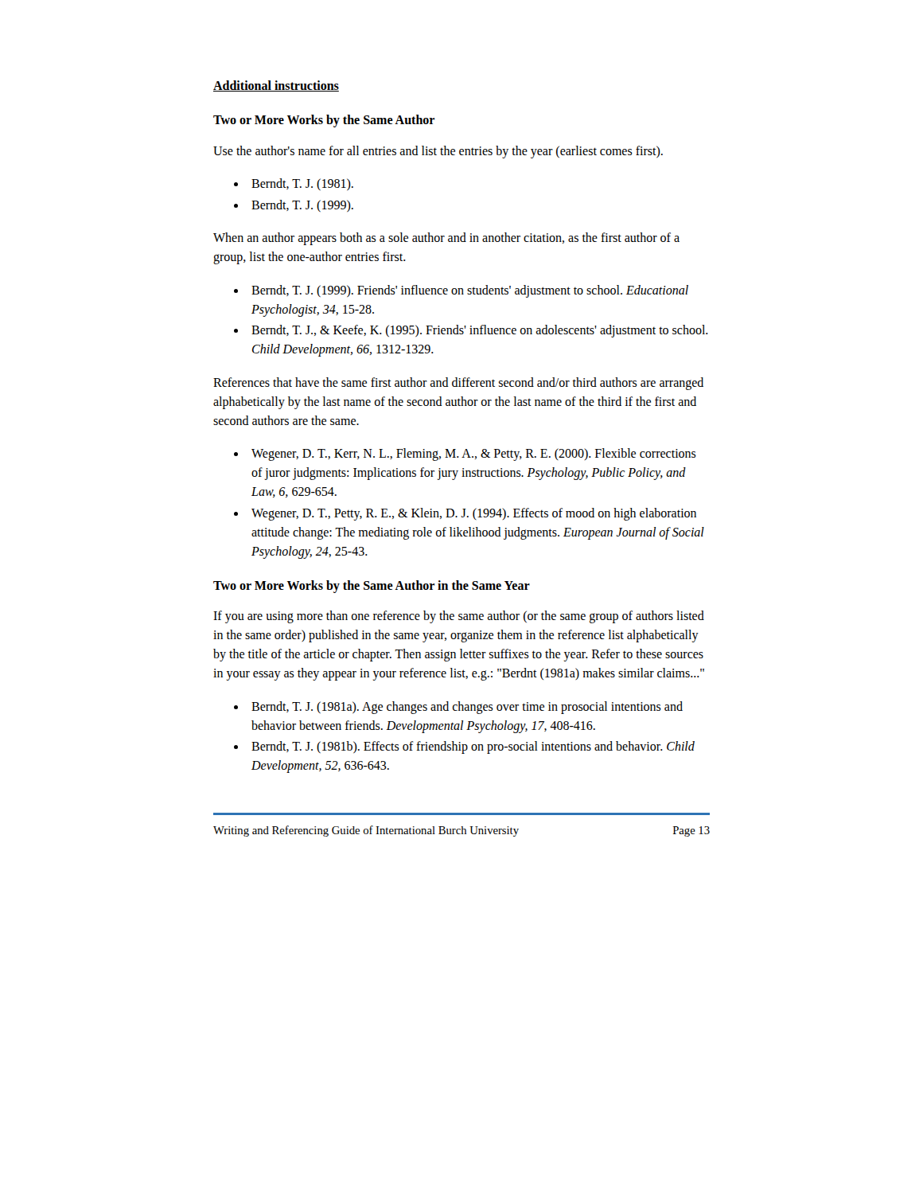Additional instructions
Two or More Works by the Same Author
Use the author's name for all entries and list the entries by the year (earliest comes first).
Berndt, T. J. (1981).
Berndt, T. J. (1999).
When an author appears both as a sole author and in another citation, as the first author of a group, list the one-author entries first.
Berndt, T. J. (1999). Friends' influence on students' adjustment to school. Educational Psychologist, 34, 15-28.
Berndt, T. J., & Keefe, K. (1995). Friends' influence on adolescents' adjustment to school. Child Development, 66, 1312-1329.
References that have the same first author and different second and/or third authors are arranged alphabetically by the last name of the second author or the last name of the third if the first and second authors are the same.
Wegener, D. T., Kerr, N. L., Fleming, M. A., & Petty, R. E. (2000). Flexible corrections of juror judgments: Implications for jury instructions. Psychology, Public Policy, and Law, 6, 629-654.
Wegener, D. T., Petty, R. E., & Klein, D. J. (1994). Effects of mood on high elaboration attitude change: The mediating role of likelihood judgments. European Journal of Social Psychology, 24, 25-43.
Two or More Works by the Same Author in the Same Year
If you are using more than one reference by the same author (or the same group of authors listed in the same order) published in the same year, organize them in the reference list alphabetically by the title of the article or chapter. Then assign letter suffixes to the year. Refer to these sources in your essay as they appear in your reference list, e.g.: "Berdnt (1981a) makes similar claims..."
Berndt, T. J. (1981a). Age changes and changes over time in prosocial intentions and behavior between friends. Developmental Psychology, 17, 408-416.
Berndt, T. J. (1981b). Effects of friendship on pro-social intentions and behavior. Child Development, 52, 636-643.
Writing and Referencing Guide of International Burch University
Page 13